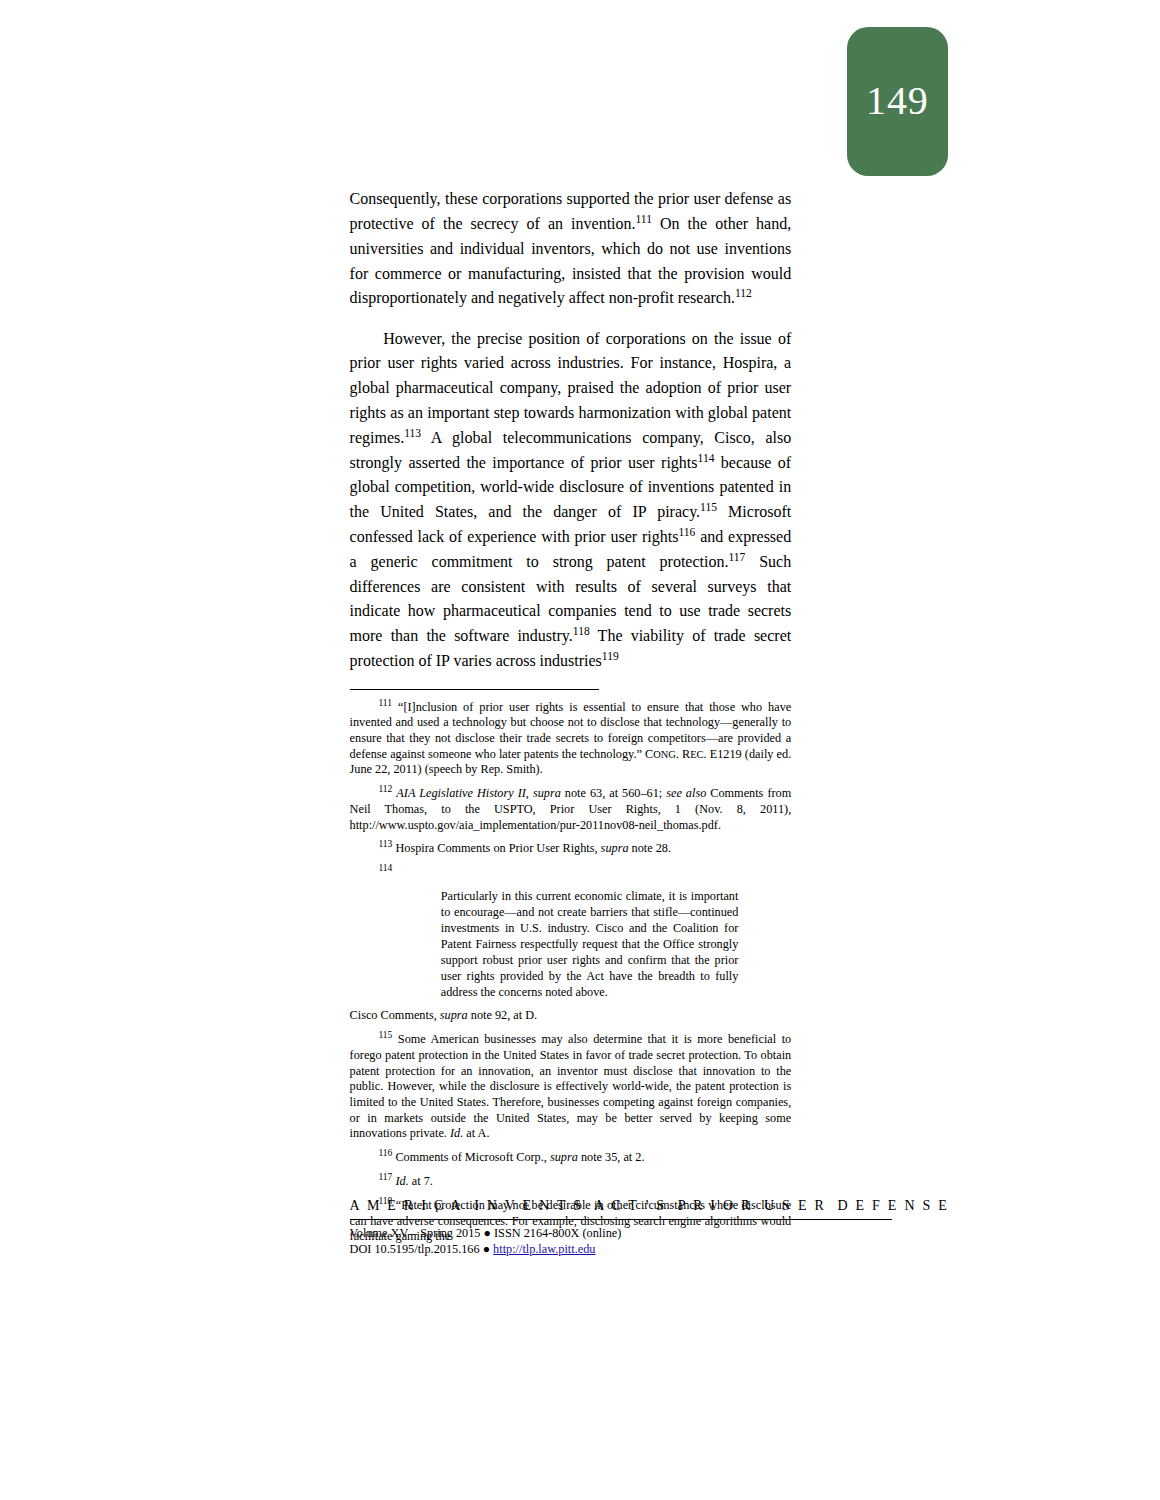149
Consequently, these corporations supported the prior user defense as protective of the secrecy of an invention.111 On the other hand, universities and individual inventors, which do not use inventions for commerce or manufacturing, insisted that the provision would disproportionately and negatively affect non-profit research.112
However, the precise position of corporations on the issue of prior user rights varied across industries. For instance, Hospira, a global pharmaceutical company, praised the adoption of prior user rights as an important step towards harmonization with global patent regimes.113 A global telecommunications company, Cisco, also strongly asserted the importance of prior user rights114 because of global competition, world-wide disclosure of inventions patented in the United States, and the danger of IP piracy.115 Microsoft confessed lack of experience with prior user rights116 and expressed a generic commitment to strong patent protection.117 Such differences are consistent with results of several surveys that indicate how pharmaceutical companies tend to use trade secrets more than the software industry.118 The viability of trade secret protection of IP varies across industries119
111 “[I]nclusion of prior user rights is essential to ensure that those who have invented and used a technology but choose not to disclose that technology—generally to ensure that they not disclose their trade secrets to foreign competitors—are provided a defense against someone who later patents the technology.” CONG. REC. E1219 (daily ed. June 22, 2011) (speech by Rep. Smith).
112 AIA Legislative History II, supra note 63, at 560–61; see also Comments from Neil Thomas, to the USPTO, Prior User Rights, 1 (Nov. 8, 2011), http://www.uspto.gov/aia_implementation/pur-2011nov08-neil_thomas.pdf.
113 Hospira Comments on Prior User Rights, supra note 28.
114
Particularly in this current economic climate, it is important to encourage—and not create barriers that stifle—continued investments in U.S. industry. Cisco and the Coalition for Patent Fairness respectfully request that the Office strongly support robust prior user rights and confirm that the prior user rights provided by the Act have the breadth to fully address the concerns noted above.
Cisco Comments, supra note 92, at D.
115 Some American businesses may also determine that it is more beneficial to forego patent protection in the United States in favor of trade secret protection. To obtain patent protection for an innovation, an inventor must disclose that innovation to the public. However, while the disclosure is effectively world-wide, the patent protection is limited to the United States. Therefore, businesses competing against foreign companies, or in markets outside the United States, may be better served by keeping some innovations private. Id. at A.
116 Comments of Microsoft Corp., supra note 35, at 2.
117 Id. at 7.
118 “Patent protection may not be desirable in other circumstances where disclosure can have adverse consequences. For example, disclosing search engine algorithms would facilitate gaming the
A M E R I C A I N V E N T S A C T ’ S P R I O R U S E R D E F E N S E
Volume XV – Spring 2015 ● ISSN 2164-800X (online)
DOI 10.5195/tlp.2015.166 ● http://tlp.law.pitt.edu